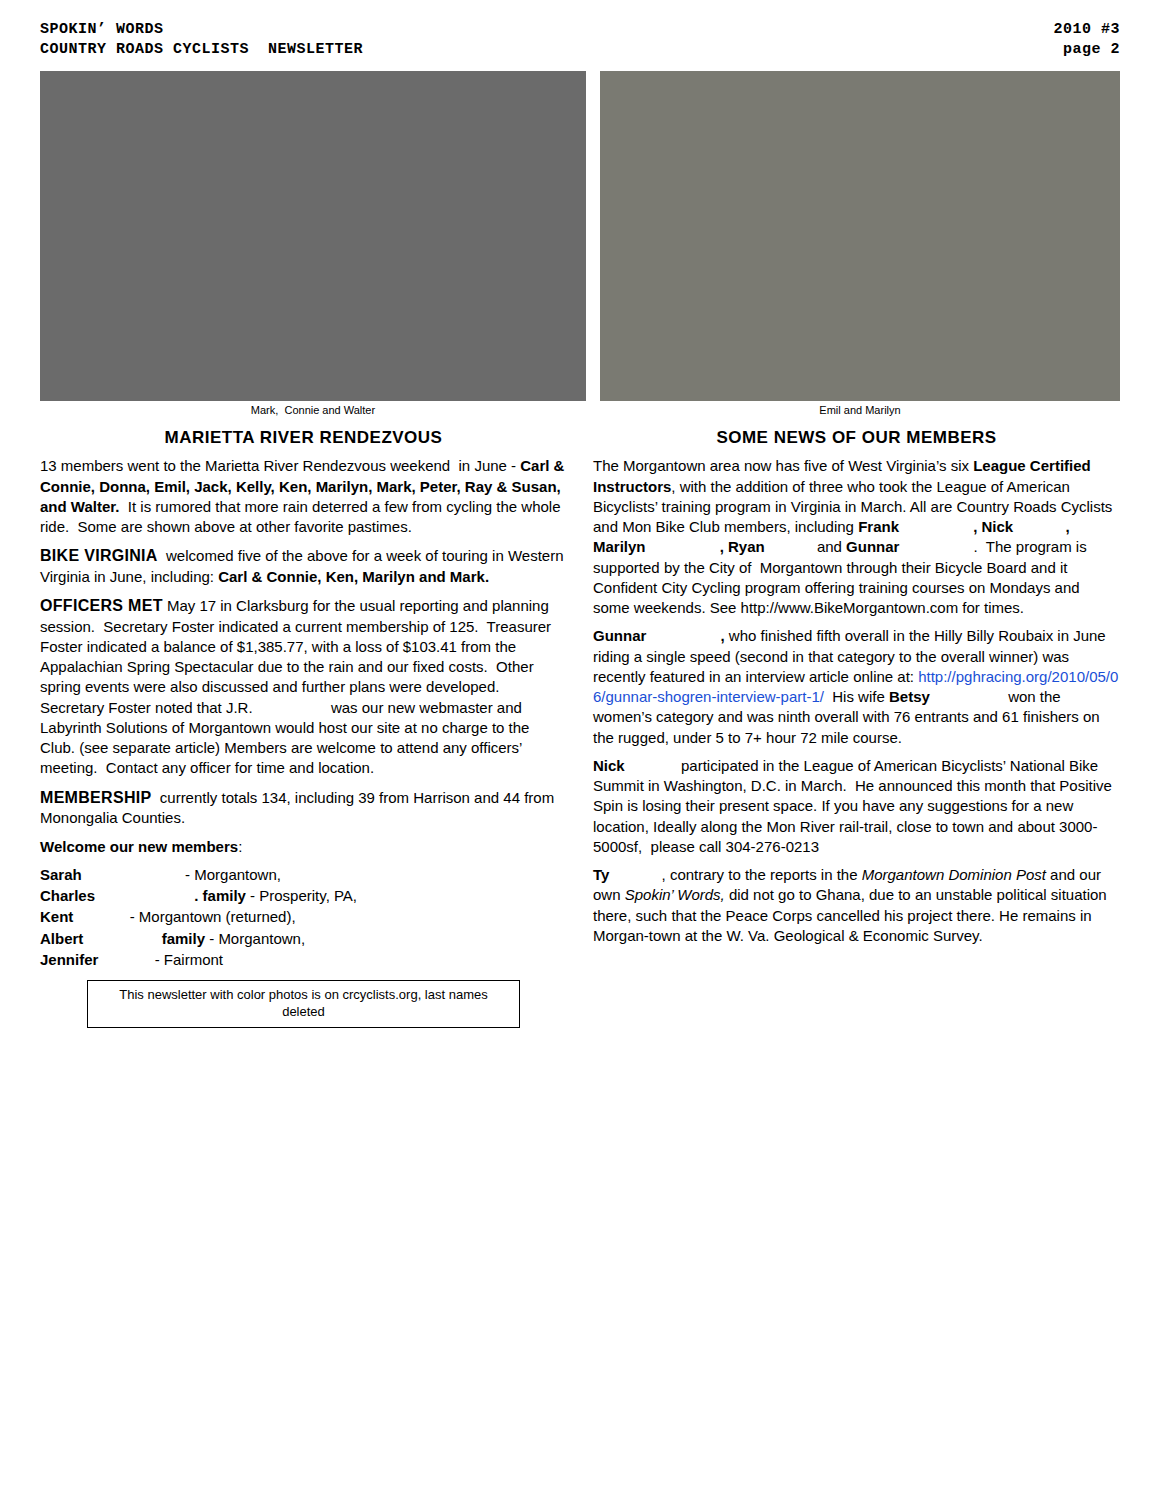SPOKIN’ WORDS 2010 #3
COUNTRY ROADS CYCLISTS NEWSLETTER page 2
Mark, Connie and Walter
Emil and Marilyn
MARIETTA RIVER RENDEZVOUS
13 members went to the Marietta River Rendezvous weekend in June - Carl & Connie, Donna, Emil, Jack, Kelly, Ken, Marilyn, Mark, Peter, Ray & Susan, and Walter. It is rumored that more rain deterred a few from cycling the whole ride. Some are shown above at other favorite pastimes.
BIKE VIRGINIA welcomed five of the above for a week of touring in Western Virginia in June, including: Carl & Connie, Ken, Marilyn and Mark.
OFFICERS MET May 17 in Clarksburg for the usual reporting and planning session. Secretary Foster indicated a current membership of 125. Treasurer Foster indicated a balance of $1,385.77, with a loss of $103.41 from the Appalachian Spring Spectacular due to the rain and our fixed costs. Other spring events were also discussed and further plans were developed. Secretary Foster noted that J.R. was our new webmaster and Labyrinth Solutions of Morgantown would host our site at no charge to the Club. (see separate article) Members are welcome to attend any officers’ meeting. Contact any officer for time and location.
MEMBERSHIP currently totals 134, including 39 from Harrison and 44 from Monongalia Counties.
Welcome our new members:
Sarah - Morgantown,
Charles . family - Prosperity, PA,
Kent - Morgantown (returned),
Albert family - Morgantown,
Jennifer - Fairmont
This newsletter with color photos is on crcyclists.org, last names deleted
SOME NEWS OF OUR MEMBERS
The Morgantown area now has five of West Virginia’s six League Certified Instructors, with the addition of three who took the League of American Bicyclists’ training program in Virginia in March. All are Country Roads Cyclists and Mon Bike Club members, including Frank , Nick , Marilyn , Ryan and Gunnar . The program is supported by the City of Morgantown through their Bicycle Board and it Confident City Cycling program offering training courses on Mondays and some weekends. See http://www.BikeMorgantown.com for times.
Gunnar , who finished fifth overall in the Hilly Billy Roubaix in June riding a single speed (second in that category to the overall winner) was recently featured in an interview article online at: http://pghracing.org/2010/05/06/gunnar-shogren-interview-part-1/ His wife Betsy won the women’s category and was ninth overall with 76 entrants and 61 finishers on the rugged, under 5 to 7+ hour 72 mile course.
Nick participated in the League of American Bicyclists’ National Bike Summit in Washington, D.C. in March. He announced this month that Positive Spin is losing their present space. If you have any suggestions for a new location, Ideally along the Mon River rail-trail, close to town and about 3000-5000sf, please call 304-276-0213
Ty , contrary to the reports in the Morgantown Dominion Post and our own Spokin’ Words, did not go to Ghana, due to an unstable political situation there, such that the Peace Corps cancelled his project there. He remains in Morgan-town at the W. Va. Geological & Economic Survey.